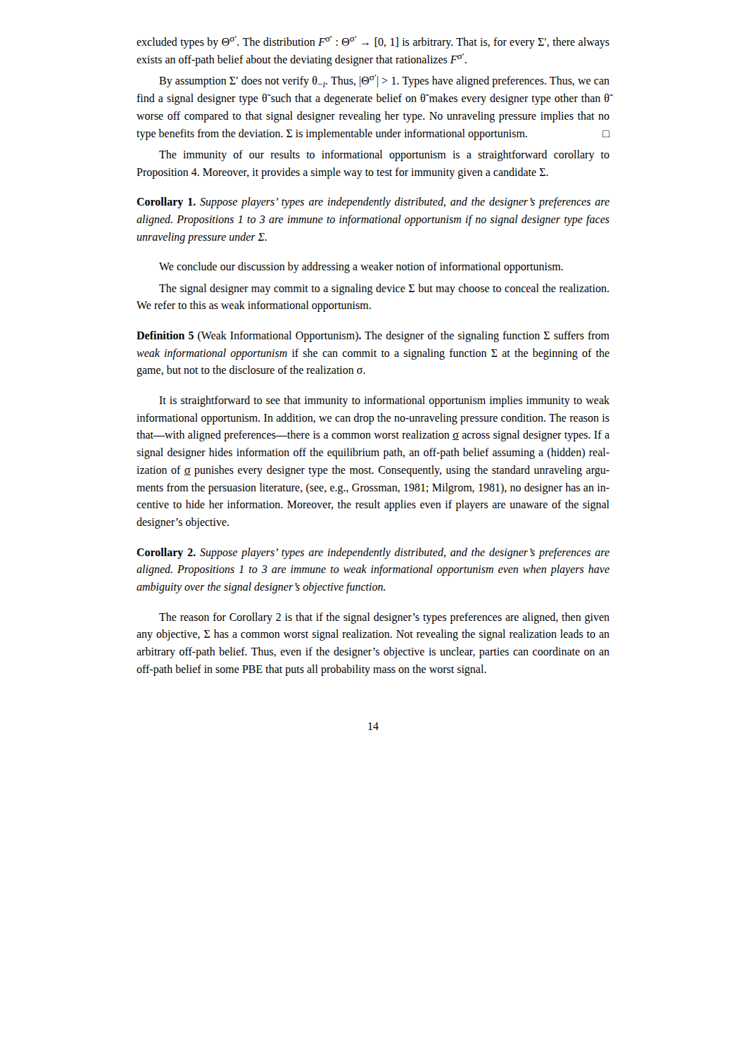excluded types by Θσ′. The distribution Fσ′ : Θσ′ → [0, 1] is arbitrary. That is, for every Σ′, there always exists an off-path belief about the deviating designer that rationalizes Fσ′.
By assumption Σ′ does not verify θ−i. Thus, |Θσ′| > 1. Types have aligned preferences. Thus, we can find a signal designer type θ̃ such that a degenerate belief on θ̃ makes every designer type other than θ̃ worse off compared to that signal designer revealing her type. No unraveling pressure implies that no type benefits from the deviation. Σ is implementable under informational opportunism. □
The immunity of our results to informational opportunism is a straightforward corollary to Proposition 4. Moreover, it provides a simple way to test for immunity given a candidate Σ.
Corollary 1. Suppose players’ types are independently distributed, and the designer’s preferences are aligned. Propositions 1 to 3 are immune to informational opportunism if no signal designer type faces unraveling pressure under Σ.
We conclude our discussion by addressing a weaker notion of informational opportunism.
The signal designer may commit to a signaling device Σ but may choose to conceal the realization. We refer to this as weak informational opportunism.
Definition 5 (Weak Informational Opportunism). The designer of the signaling function Σ suffers from weak informational opportunism if she can commit to a signaling function Σ at the beginning of the game, but not to the disclosure of the realization σ.
It is straightforward to see that immunity to informational opportunism implies immunity to weak informational opportunism. In addition, we can drop the no-unraveling pressure condition. The reason is that—with aligned preferences—there is a common worst realization σ across signal designer types. If a signal designer hides information off the equilibrium path, an off-path belief assuming a (hidden) realization of σ punishes every designer type the most. Consequently, using the standard unraveling arguments from the persuasion literature, (see, e.g., Grossman, 1981; Milgrom, 1981), no designer has an incentive to hide her information. Moreover, the result applies even if players are unaware of the signal designer’s objective.
Corollary 2. Suppose players’ types are independently distributed, and the designer’s preferences are aligned. Propositions 1 to 3 are immune to weak informational opportunism even when players have ambiguity over the signal designer’s objective function.
The reason for Corollary 2 is that if the signal designer’s types preferences are aligned, then given any objective, Σ has a common worst signal realization. Not revealing the signal realization leads to an arbitrary off-path belief. Thus, even if the designer’s objective is unclear, parties can coordinate on an off-path belief in some PBE that puts all probability mass on the worst signal.
14